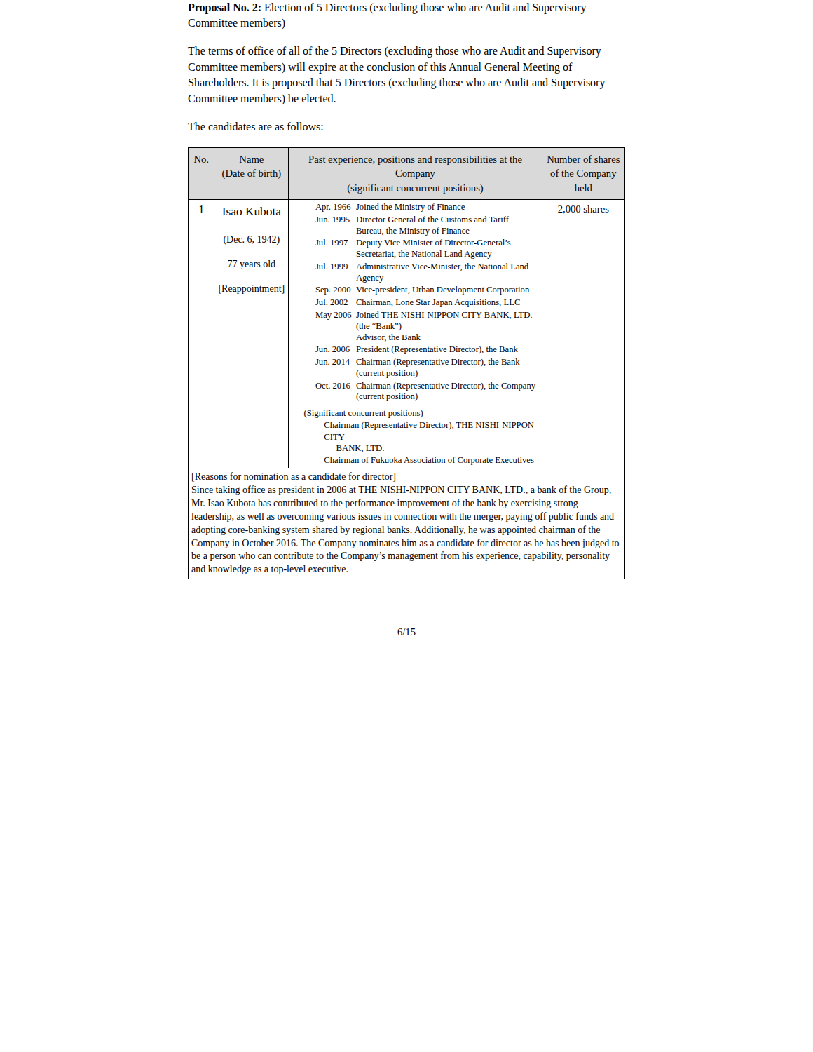Proposal No. 2: Election of 5 Directors (excluding those who are Audit and Supervisory Committee members)
The terms of office of all of the 5 Directors (excluding those who are Audit and Supervisory Committee members) will expire at the conclusion of this Annual General Meeting of Shareholders. It is proposed that 5 Directors (excluding those who are Audit and Supervisory Committee members) be elected.
The candidates are as follows:
| No. | Name (Date of birth) | Past experience, positions and responsibilities at the Company (significant concurrent positions) | Number of shares of the Company held |
| --- | --- | --- | --- |
| 1 | Isao Kubota (Dec. 6, 1942) 77 years old [Reappointment] | / Apr. 1966 / Joined the Ministry of Finance / / Jun. 1995 / Director General of the Customs and Tariff Bureau, the Ministry of Finance / / Jul. 1997 / Deputy Vice Minister of Director-General’s Secretariat, the National Land Agency / / Jul. 1999 / Administrative Vice-Minister, the National Land Agency / / Sep. 2000 / Vice-president, Urban Development Corporation / / Jul. 2002 / Chairman, Lone Star Japan Acquisitions, LLC / / May 2006 / Joined THE NISHI-NIPPON CITY BANK, LTD. (the “Bank”) Advisor, the Bank / / Jun. 2006 / President (Representative Director), the Bank / / Jun. 2014 / Chairman (Representative Director), the Bank (current position) / / Oct. 2016 / Chairman (Representative Director), the Company (current position) / (Significant concurrent positions) Chairman (Representative Director), THE NISHI-NIPPON CITY BANK, LTD. Chairman of Fukuoka Association of Corporate Executives | 2,000 shares |
| [Reasons for nomination as a candidate for director] Since taking office as president in 2006 at THE NISHI-NIPPON CITY BANK, LTD., a bank of the Group, Mr. Isao Kubota has contributed to the performance improvement of the bank by exercising strong leadership, as well as overcoming various issues in connection with the merger, paying off public funds and adopting core-banking system shared by regional banks. Additionally, he was appointed chairman of the Company in October 2016. The Company nominates him as a candidate for director as he has been judged to be a person who can contribute to the Company’s management from his experience, capability, personality and knowledge as a top-level executive. |
6/15